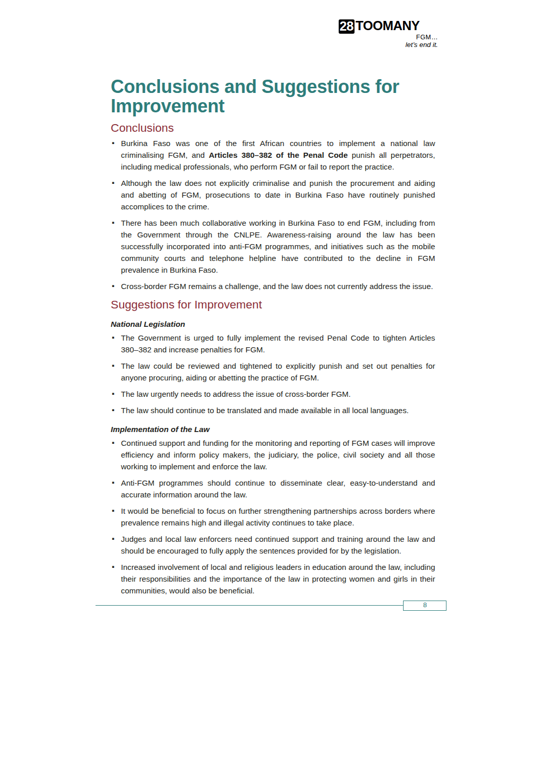28 TOOMANY
FGM…
let’s end it.
Conclusions and Suggestions for Improvement
Conclusions
Burkina Faso was one of the first African countries to implement a national law criminalising FGM, and Articles 380–382 of the Penal Code punish all perpetrators, including medical professionals, who perform FGM or fail to report the practice.
Although the law does not explicitly criminalise and punish the procurement and aiding and abetting of FGM, prosecutions to date in Burkina Faso have routinely punished accomplices to the crime.
There has been much collaborative working in Burkina Faso to end FGM, including from the Government through the CNLPE. Awareness-raising around the law has been successfully incorporated into anti-FGM programmes, and initiatives such as the mobile community courts and telephone helpline have contributed to the decline in FGM prevalence in Burkina Faso.
Cross-border FGM remains a challenge, and the law does not currently address the issue.
Suggestions for Improvement
National Legislation
The Government is urged to fully implement the revised Penal Code to tighten Articles 380–382 and increase penalties for FGM.
The law could be reviewed and tightened to explicitly punish and set out penalties for anyone procuring, aiding or abetting the practice of FGM.
The law urgently needs to address the issue of cross-border FGM.
The law should continue to be translated and made available in all local languages.
Implementation of the Law
Continued support and funding for the monitoring and reporting of FGM cases will improve efficiency and inform policy makers, the judiciary, the police, civil society and all those working to implement and enforce the law.
Anti-FGM programmes should continue to disseminate clear, easy-to-understand and accurate information around the law.
It would be beneficial to focus on further strengthening partnerships across borders where prevalence remains high and illegal activity continues to take place.
Judges and local law enforcers need continued support and training around the law and should be encouraged to fully apply the sentences provided for by the legislation.
Increased involvement of local and religious leaders in education around the law, including their responsibilities and the importance of the law in protecting women and girls in their communities, would also be beneficial.
8